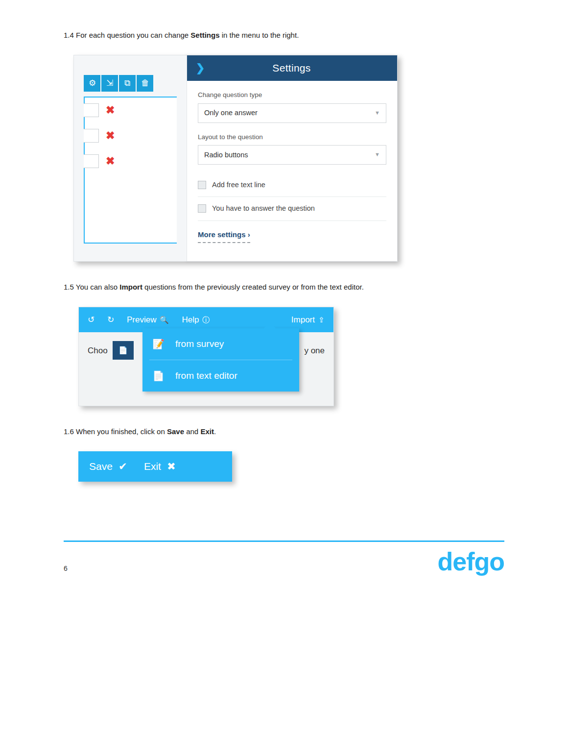1.4 For each question you can change Settings in the menu to the right.
⚙ ⇲ ⧉ 🗑
✖
✖
✖
❯ Settings
Change question type
Only one answer ▼
Layout to the question
Radio buttons ▼
Add free text line
You have to answer the question
More settings ›
1.5 You can also Import questions from the previously created survey or from the text editor.
↺ ↻ Preview 🔍 Help ⓘ Import ⇪
Choo 📄 y one
📝 from survey
📄 from text editor
1.6 When you finished, click on Save and Exit.
Save ✔ Exit ✖
6 defgo